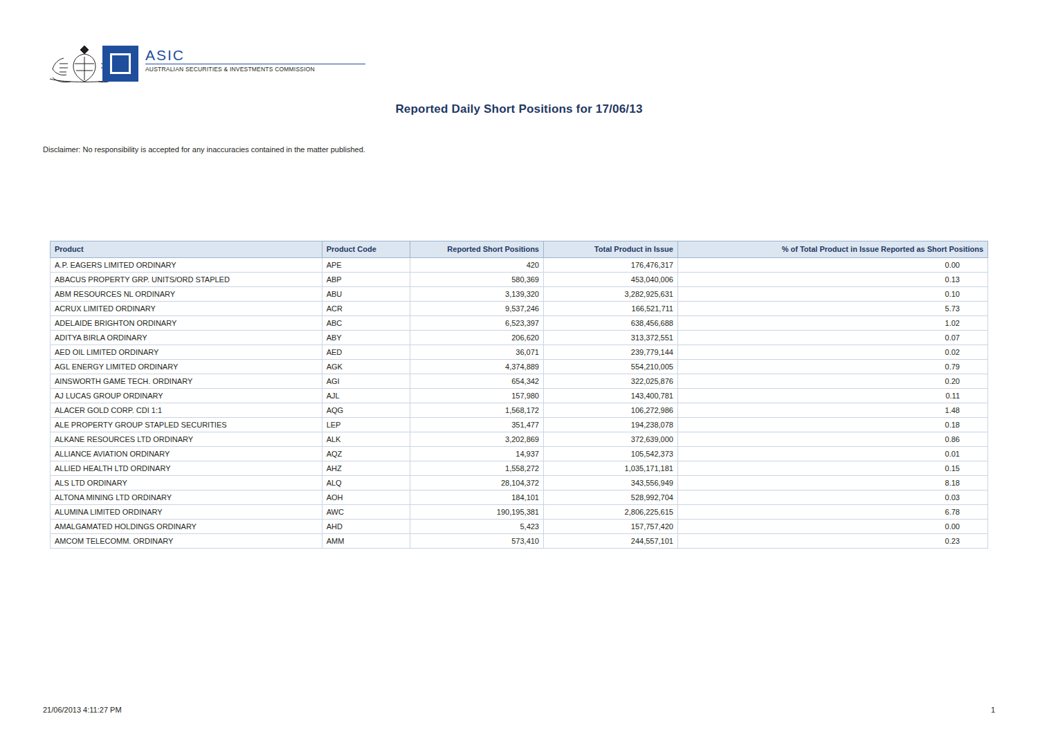ASIC
AUSTRALIAN SECURITIES & INVESTMENTS COMMISSION
Reported Daily Short Positions for 17/06/13
Disclaimer: No responsibility is accepted for any inaccuracies contained in the matter published.
| Product | Product Code | Reported Short Positions | Total Product in Issue | % of Total Product in Issue Reported as Short Positions |
| --- | --- | --- | --- | --- |
| A.P. EAGERS LIMITED ORDINARY | APE | 420 | 176,476,317 | 0.00 |
| ABACUS PROPERTY GRP. UNITS/ORD STAPLED | ABP | 580,369 | 453,040,006 | 0.13 |
| ABM RESOURCES NL ORDINARY | ABU | 3,139,320 | 3,282,925,631 | 0.10 |
| ACRUX LIMITED ORDINARY | ACR | 9,537,246 | 166,521,711 | 5.73 |
| ADELAIDE BRIGHTON ORDINARY | ABC | 6,523,397 | 638,456,688 | 1.02 |
| ADITYA BIRLA ORDINARY | ABY | 206,620 | 313,372,551 | 0.07 |
| AED OIL LIMITED ORDINARY | AED | 36,071 | 239,779,144 | 0.02 |
| AGL ENERGY LIMITED ORDINARY | AGK | 4,374,889 | 554,210,005 | 0.79 |
| AINSWORTH GAME TECH. ORDINARY | AGI | 654,342 | 322,025,876 | 0.20 |
| AJ LUCAS GROUP ORDINARY | AJL | 157,980 | 143,400,781 | 0.11 |
| ALACER GOLD CORP. CDI 1:1 | AQG | 1,568,172 | 106,272,986 | 1.48 |
| ALE PROPERTY GROUP STAPLED SECURITIES | LEP | 351,477 | 194,238,078 | 0.18 |
| ALKANE RESOURCES LTD ORDINARY | ALK | 3,202,869 | 372,639,000 | 0.86 |
| ALLIANCE AVIATION ORDINARY | AQZ | 14,937 | 105,542,373 | 0.01 |
| ALLIED HEALTH LTD ORDINARY | AHZ | 1,558,272 | 1,035,171,181 | 0.15 |
| ALS LTD ORDINARY | ALQ | 28,104,372 | 343,556,949 | 8.18 |
| ALTONA MINING LTD ORDINARY | AOH | 184,101 | 528,992,704 | 0.03 |
| ALUMINA LIMITED ORDINARY | AWC | 190,195,381 | 2,806,225,615 | 6.78 |
| AMALGAMATED HOLDINGS ORDINARY | AHD | 5,423 | 157,757,420 | 0.00 |
| AMCOM TELECOMM. ORDINARY | AMM | 573,410 | 244,557,101 | 0.23 |
21/06/2013 4:11:27 PM
1